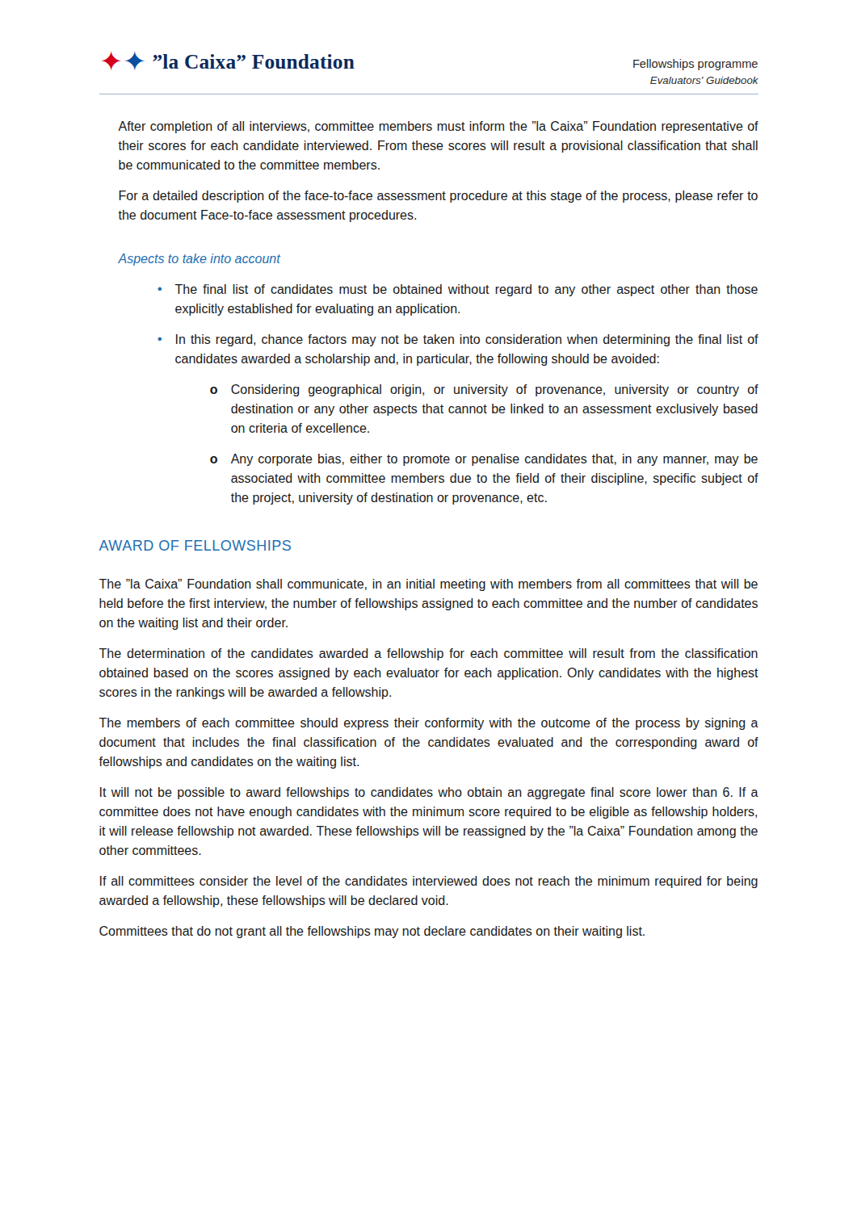✦✦ ”la Caixa” Foundation
Fellowships programme Evaluators' Guidebook
After completion of all interviews, committee members must inform the ”la Caixa” Foundation representative of their scores for each candidate interviewed. From these scores will result a provisional classification that shall be communicated to the committee members.
For a detailed description of the face-to-face assessment procedure at this stage of the process, please refer to the document Face-to-face assessment procedures.
Aspects to take into account
The final list of candidates must be obtained without regard to any other aspect other than those explicitly established for evaluating an application.
In this regard, chance factors may not be taken into consideration when determining the final list of candidates awarded a scholarship and, in particular, the following should be avoided:
Considering geographical origin, or university of provenance, university or country of destination or any other aspects that cannot be linked to an assessment exclusively based on criteria of excellence.
Any corporate bias, either to promote or penalise candidates that, in any manner, may be associated with committee members due to the field of their discipline, specific subject of the project, university of destination or provenance, etc.
Award of fellowships
The ”la Caixa” Foundation shall communicate, in an initial meeting with members from all committees that will be held before the first interview, the number of fellowships assigned to each committee and the number of candidates on the waiting list and their order.
The determination of the candidates awarded a fellowship for each committee will result from the classification obtained based on the scores assigned by each evaluator for each application. Only candidates with the highest scores in the rankings will be awarded a fellowship.
The members of each committee should express their conformity with the outcome of the process by signing a document that includes the final classification of the candidates evaluated and the corresponding award of fellowships and candidates on the waiting list.
It will not be possible to award fellowships to candidates who obtain an aggregate final score lower than 6. If a committee does not have enough candidates with the minimum score required to be eligible as fellowship holders, it will release fellowship not awarded. These fellowships will be reassigned by the ”la Caixa” Foundation among the other committees.
If all committees consider the level of the candidates interviewed does not reach the minimum required for being awarded a fellowship, these fellowships will be declared void.
Committees that do not grant all the fellowships may not declare candidates on their waiting list.